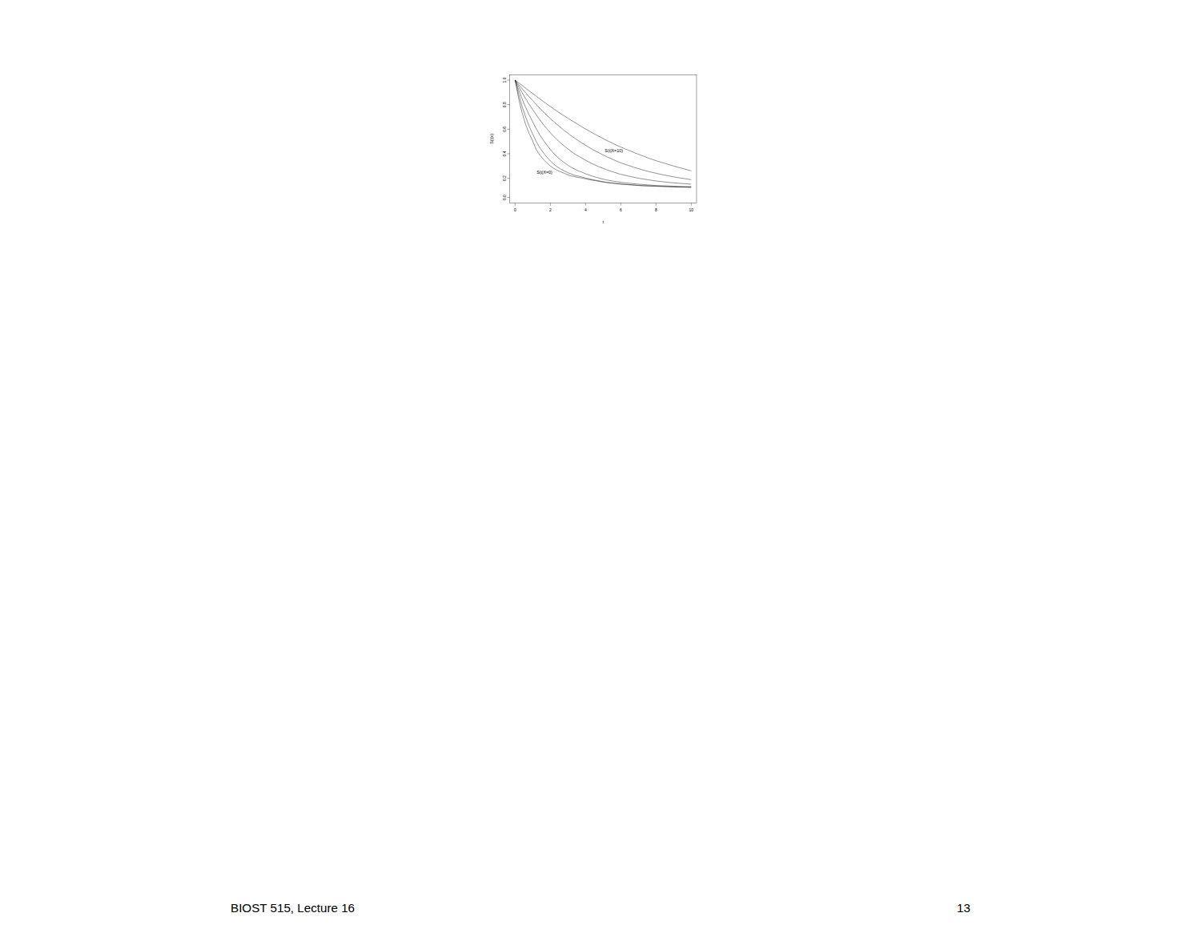Survival functions S(t|x) versus t for X = 0 through X = 10 A plot with t on the horizontal axis from 0 to 10 and S(t|x) on the vertical axis from 0.0 to 1.0. Six monotonically decreasing curves all start at S = 1 when t = 0. The steepest curve is labeled S(t|X=0) and falls to near zero by about t = 4. The shallowest curve is labeled S(t|X=10) and is still near 0.1 at t = 10. 1.0 0.8 0.6 0.4 0.2 0.0 S(t|x) 0 2 4 6 8 10 t S(t|X=10) S(t|X=0)
BIOST 515, Lecture 16 13